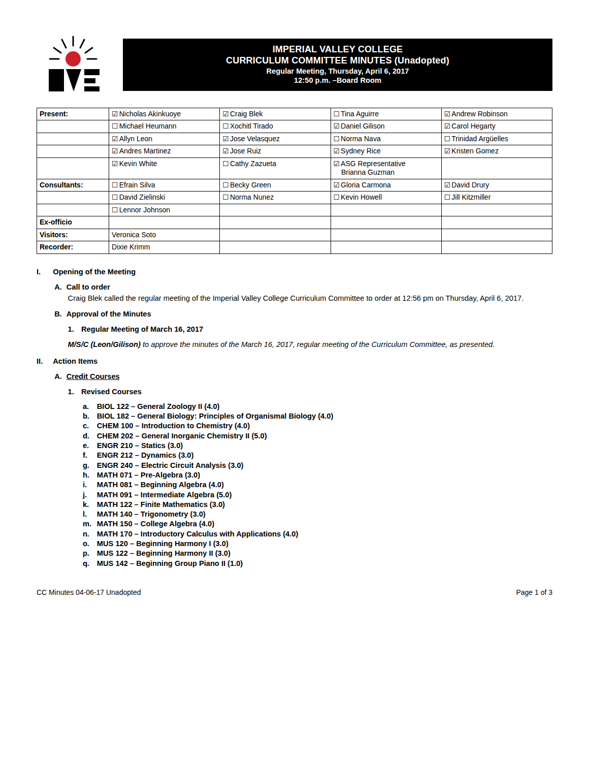IMPERIAL VALLEY COLLEGE
CURRICULUM COMMITTEE MINUTES (Unadopted)
Regular Meeting, Thursday, April 6, 2017
12:50 p.m. –Board Room
| Present: | ☑ Nicholas Akinkuoye | ☑ Craig Blek | ☐ Tina Aguirre | ☑ Andrew Robinson |
| | ☐ Michael Heumann | ☐ Xochitl Tirado | ☑ Daniel Gilison | ☑ Carol Hegarty |
| | ☑ Allyn Leon | ☑ Jose Velasquez | ☐ Norma Nava | ☐ Trinidad Argüelles |
| | ☑ Andres Martinez | ☑ Jose Ruiz | ☑ Sydney Rice | ☑ Kristen Gomez |
| | ☑ Kevin White | ☐ Cathy Zazueta | ☑ ASG Representative Brianna Guzman | |
| Consultants: | ☐ Efrain Silva | ☐ Becky Green | ☑ Gloria Carmona | ☑ David Drury |
| | ☐ David Zielinski | ☐ Norma Nunez | ☐ Kevin Howell | ☐ Jill Kitzmiller |
| | ☐ Lennor Johnson | | | |
| Ex-officio | | | | |
| Visitors: | Veronica Soto | | | |
| Recorder: | Dixie Krimm | | | |
I. Opening of the Meeting
A. Call to order
Craig Blek called the regular meeting of the Imperial Valley College Curriculum Committee to order at 12:56 pm on Thursday, April 6, 2017.
B. Approval of the Minutes
1. Regular Meeting of March 16, 2017
M/S/C (Leon/Gilison) to approve the minutes of the March 16, 2017, regular meeting of the Curriculum Committee, as presented.
II. Action Items
A. Credit Courses
1. Revised Courses
a. BIOL 122 – General Zoology II (4.0)
b. BIOL 182 – General Biology: Principles of Organismal Biology (4.0)
c. CHEM 100 – Introduction to Chemistry (4.0)
d. CHEM 202 – General Inorganic Chemistry II (5.0)
e. ENGR 210 – Statics (3.0)
f. ENGR 212 – Dynamics (3.0)
g. ENGR 240 – Electric Circuit Analysis (3.0)
h. MATH 071 – Pre-Algebra (3.0)
i. MATH 081 – Beginning Algebra (4.0)
j. MATH 091 – Intermediate Algebra (5.0)
k. MATH 122 – Finite Mathematics (3.0)
l. MATH 140 – Trigonometry (3.0)
m. MATH 150 – College Algebra (4.0)
n. MATH 170 – Introductory Calculus with Applications (4.0)
o. MUS 120 – Beginning Harmony I (3.0)
p. MUS 122 – Beginning Harmony II (3.0)
q. MUS 142 – Beginning Group Piano II (1.0)
CC Minutes 04-06-17 Unadopted
Page 1 of 3